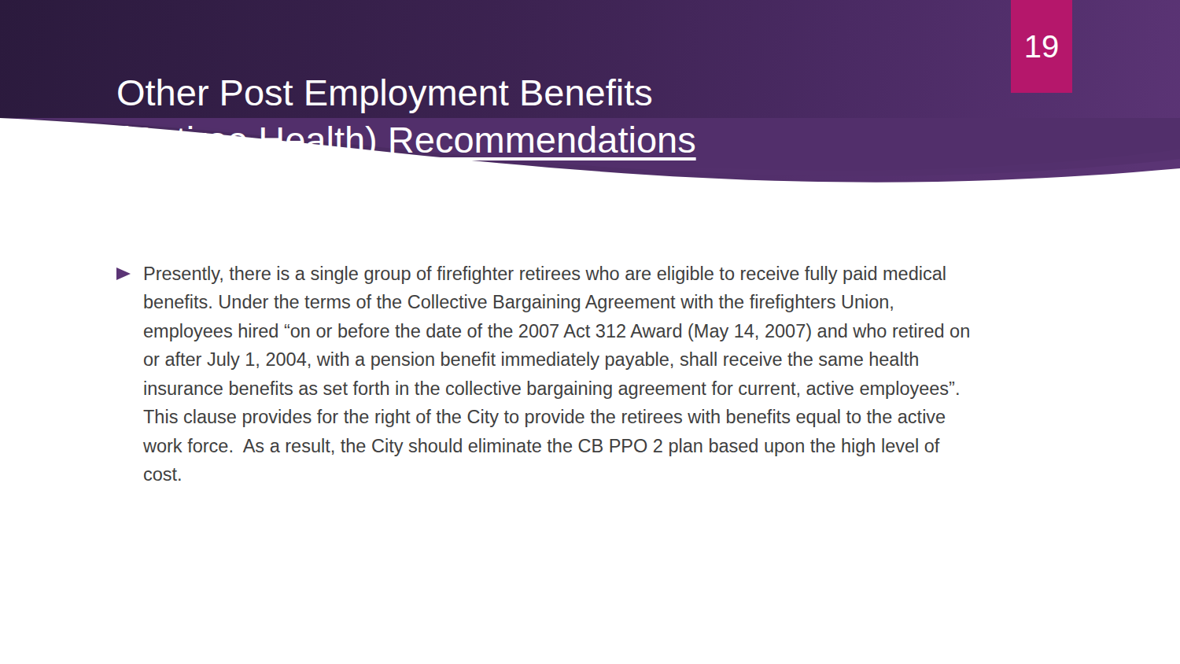19
Other Post Employment Benefits
(Retiree Health) Recommendations
Presently, there is a single group of firefighter retirees who are eligible to receive fully paid medical benefits. Under the terms of the Collective Bargaining Agreement with the firefighters Union, employees hired “on or before the date of the 2007 Act 312 Award (May 14, 2007) and who retired on or after July 1, 2004, with a pension benefit immediately payable, shall receive the same health insurance benefits as set forth in the collective bargaining agreement for current, active employees”. This clause provides for the right of the City to provide the retirees with benefits equal to the active work force. As a result, the City should eliminate the CB PPO 2 plan based upon the high level of cost.